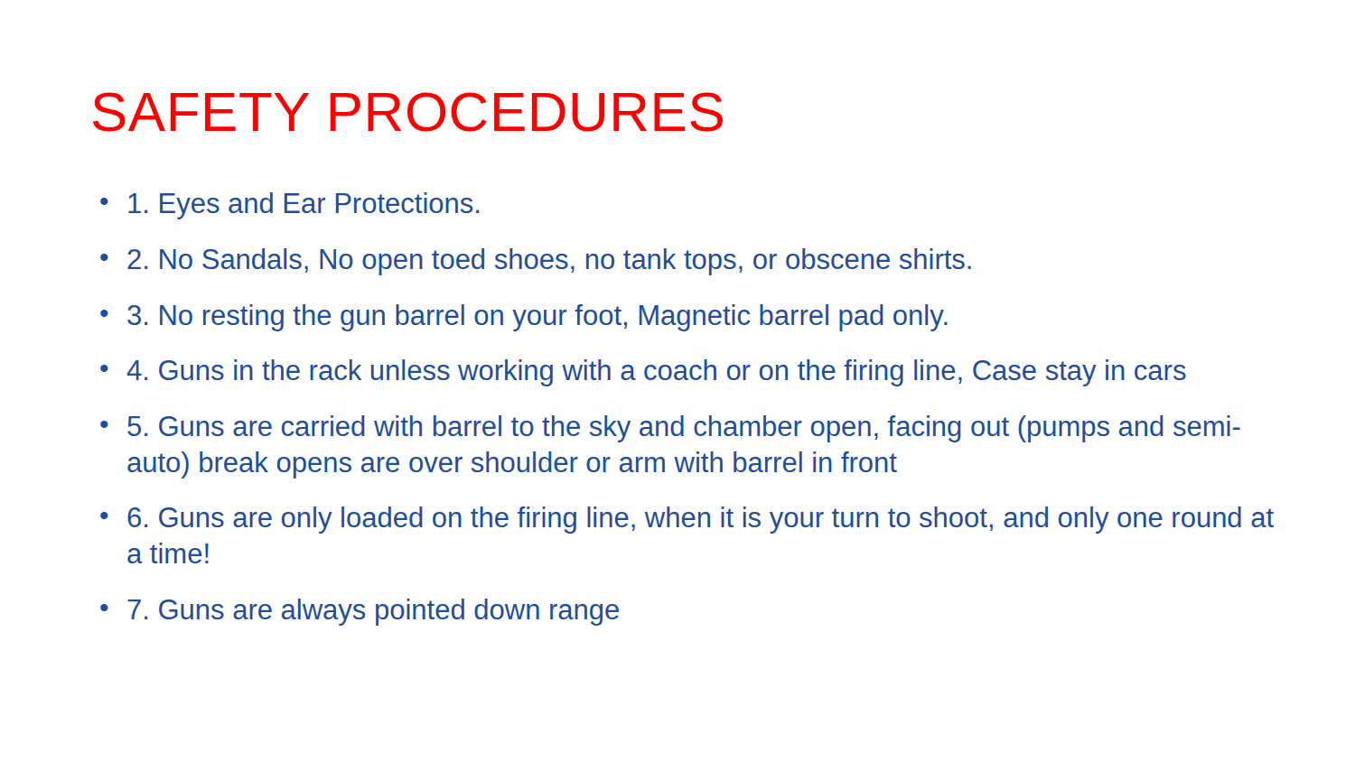SAFETY PROCEDURES
1. Eyes and Ear Protections.
2. No Sandals, No open toed shoes, no tank tops, or obscene shirts.
3. No resting the gun barrel on your foot, Magnetic barrel pad only.
4. Guns in the rack unless working with a coach or on the firing line, Case stay in cars
5. Guns are carried with barrel to the sky and chamber open, facing out (pumps and semi-auto) break opens are over shoulder or arm with barrel in front
6. Guns are only loaded on the firing line, when it is your turn to shoot, and only one round at a time!
7. Guns are always pointed down range